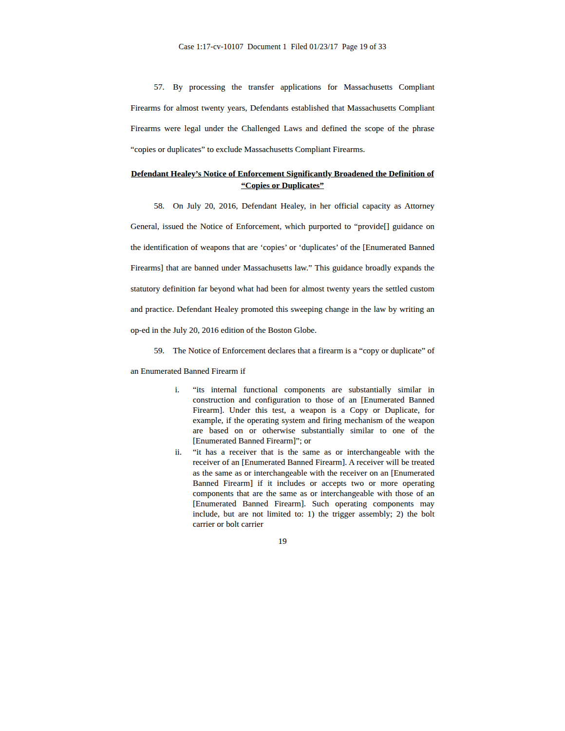Case 1:17-cv-10107 Document 1 Filed 01/23/17 Page 19 of 33
57. By processing the transfer applications for Massachusetts Compliant Firearms for almost twenty years, Defendants established that Massachusetts Compliant Firearms were legal under the Challenged Laws and defined the scope of the phrase “copies or duplicates” to exclude Massachusetts Compliant Firearms.
Defendant Healey’s Notice of Enforcement Significantly Broadened the Definition of
“Copies or Duplicates”
58. On July 20, 2016, Defendant Healey, in her official capacity as Attorney General, issued the Notice of Enforcement, which purported to “provide[] guidance on the identification of weapons that are ‘copies’ or ‘duplicates’ of the [Enumerated Banned Firearms] that are banned under Massachusetts law.” This guidance broadly expands the statutory definition far beyond what had been for almost twenty years the settled custom and practice. Defendant Healey promoted this sweeping change in the law by writing an op-ed in the July 20, 2016 edition of the Boston Globe.
59. The Notice of Enforcement declares that a firearm is a “copy or duplicate” of an Enumerated Banned Firearm if
i.
“its internal functional components are substantially similar in construction and configuration to those of an [Enumerated Banned Firearm]. Under this test, a weapon is a Copy or Duplicate, for example, if the operating system and firing mechanism of the weapon are based on or otherwise substantially similar to one of the [Enumerated Banned Firearm]”; or
ii.
“it has a receiver that is the same as or interchangeable with the receiver of an [Enumerated Banned Firearm]. A receiver will be treated as the same as or interchangeable with the receiver on an [Enumerated Banned Firearm] if it includes or accepts two or more operating components that are the same as or interchangeable with those of an [Enumerated Banned Firearm]. Such operating components may include, but are not limited to: 1) the trigger assembly; 2) the bolt carrier or bolt carrier
19